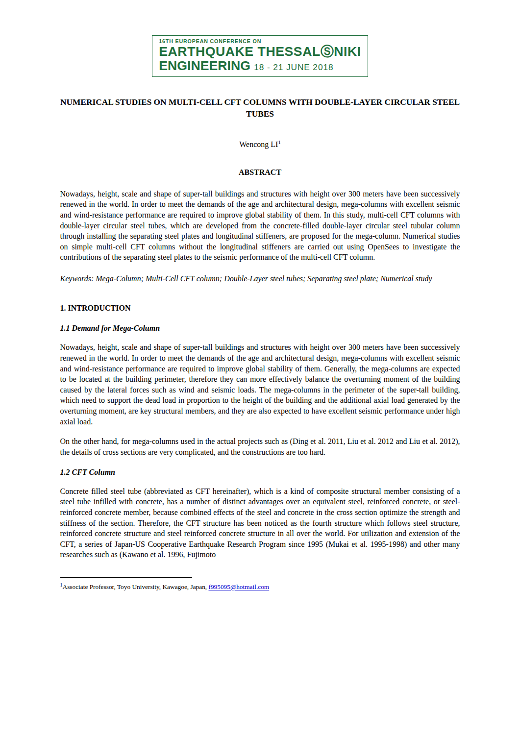16TH EUROPEAN CONFERENCE ON
EARTHQUAKE THESSALⓈNIKI
ENGINEERING 18 - 21 JUNE 2018
Numerical Studies on Multi-Cell CFT Columns with Double-Layer Circular Steel Tubes
Wencong LI1
ABSTRACT
Nowadays, height, scale and shape of super-tall buildings and structures with height over 300 meters have been successively renewed in the world. In order to meet the demands of the age and architectural design, mega-columns with excellent seismic and wind-resistance performance are required to improve global stability of them. In this study, multi-cell CFT columns with double-layer circular steel tubes, which are developed from the concrete-filled double-layer circular steel tubular column through installing the separating steel plates and longitudinal stiffeners, are proposed for the mega-column. Numerical studies on simple multi-cell CFT columns without the longitudinal stiffeners are carried out using OpenSees to investigate the contributions of the separating steel plates to the seismic performance of the multi-cell CFT column.
Keywords: Mega-Column; Multi-Cell CFT column; Double-Layer steel tubes; Separating steel plate; Numerical study
1. INTRODUCTION
1.1 Demand for Mega-Column
Nowadays, height, scale and shape of super-tall buildings and structures with height over 300 meters have been successively renewed in the world. In order to meet the demands of the age and architectural design, mega-columns with excellent seismic and wind-resistance performance are required to improve global stability of them. Generally, the mega-columns are expected to be located at the building perimeter, therefore they can more effectively balance the overturning moment of the building caused by the lateral forces such as wind and seismic loads. The mega-columns in the perimeter of the super-tall building, which need to support the dead load in proportion to the height of the building and the additional axial load generated by the overturning moment, are key structural members, and they are also expected to have excellent seismic performance under high axial load.
On the other hand, for mega-columns used in the actual projects such as (Ding et al. 2011, Liu et al. 2012 and Liu et al. 2012), the details of cross sections are very complicated, and the constructions are too hard.
1.2 CFT Column
Concrete filled steel tube (abbreviated as CFT hereinafter), which is a kind of composite structural member consisting of a steel tube infilled with concrete, has a number of distinct advantages over an equivalent steel, reinforced concrete, or steel-reinforced concrete member, because combined effects of the steel and concrete in the cross section optimize the strength and stiffness of the section. Therefore, the CFT structure has been noticed as the fourth structure which follows steel structure, reinforced concrete structure and steel reinforced concrete structure in all over the world. For utilization and extension of the CFT, a series of Japan-US Cooperative Earthquake Research Program since 1995 (Mukai et al. 1995-1998) and other many researches such as (Kawano et al. 1996, Fujimoto
1Associate Professor, Toyo University, Kawagoe, Japan, f995095@hotmail.com